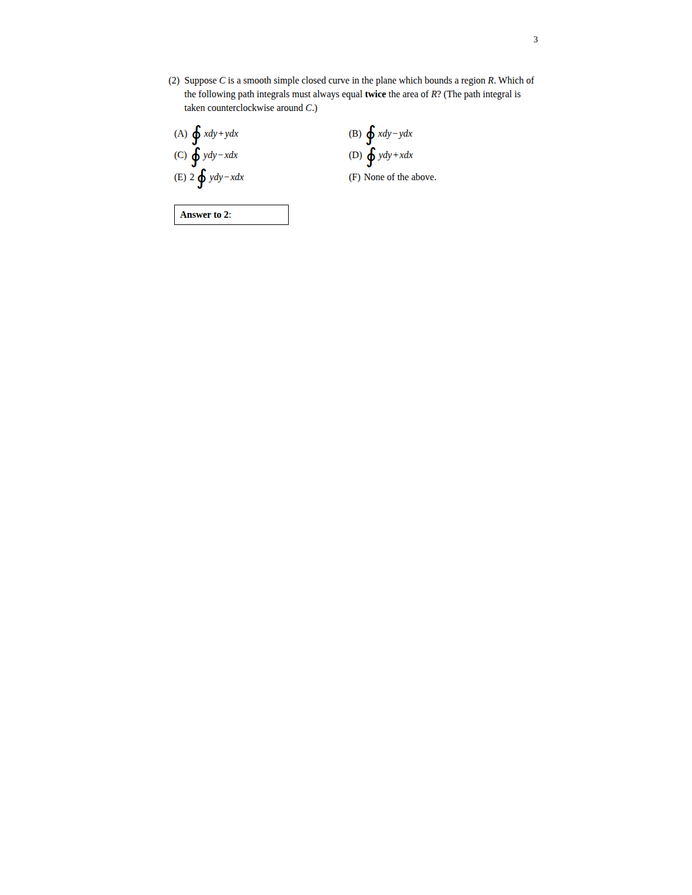3
(2)
Suppose C is a smooth simple closed curve in the plane which bounds a region R. Which of the following path integrals must always equal twice the area of R? (The path integral is taken counterclockwise around C.)
(A) ∮ xdy+ydx
(B) ∮ xdy−ydx
(C) ∮ ydy−xdx
(D) ∮ ydy+xdx
(E) 2 ∮ ydy−xdx
(F) None of the above.
Answer to 2: